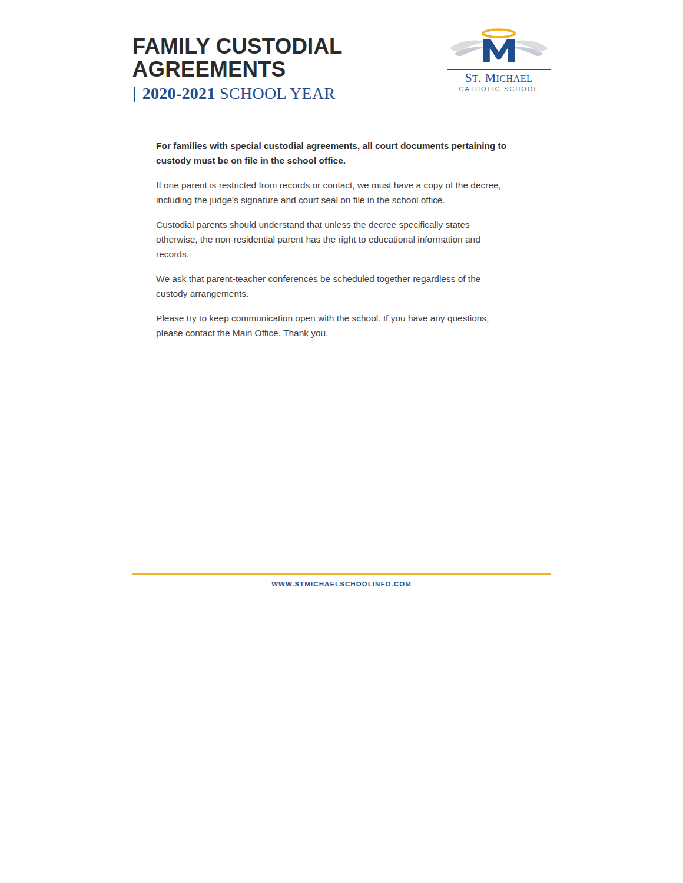FAMILY CUSTODIAL AGREEMENTS
| 2020-2021 SCHOOL YEAR
ST. MICHAEL
CATHOLIC SCHOOL
For families with special custodial agreements, all court documents pertaining to custody must be on file in the school office.
If one parent is restricted from records or contact, we must have a copy of the decree, including the judge's signature and court seal on file in the school office.
Custodial parents should understand that unless the decree specifically states otherwise, the non-residential parent has the right to educational information and records.
We ask that parent-teacher conferences be scheduled together regardless of the custody arrangements.
Please try to keep communication open with the school. If you have any questions, please contact the Main Office. Thank you.
WWW.STMICHAELSCHOOLINFO.COM